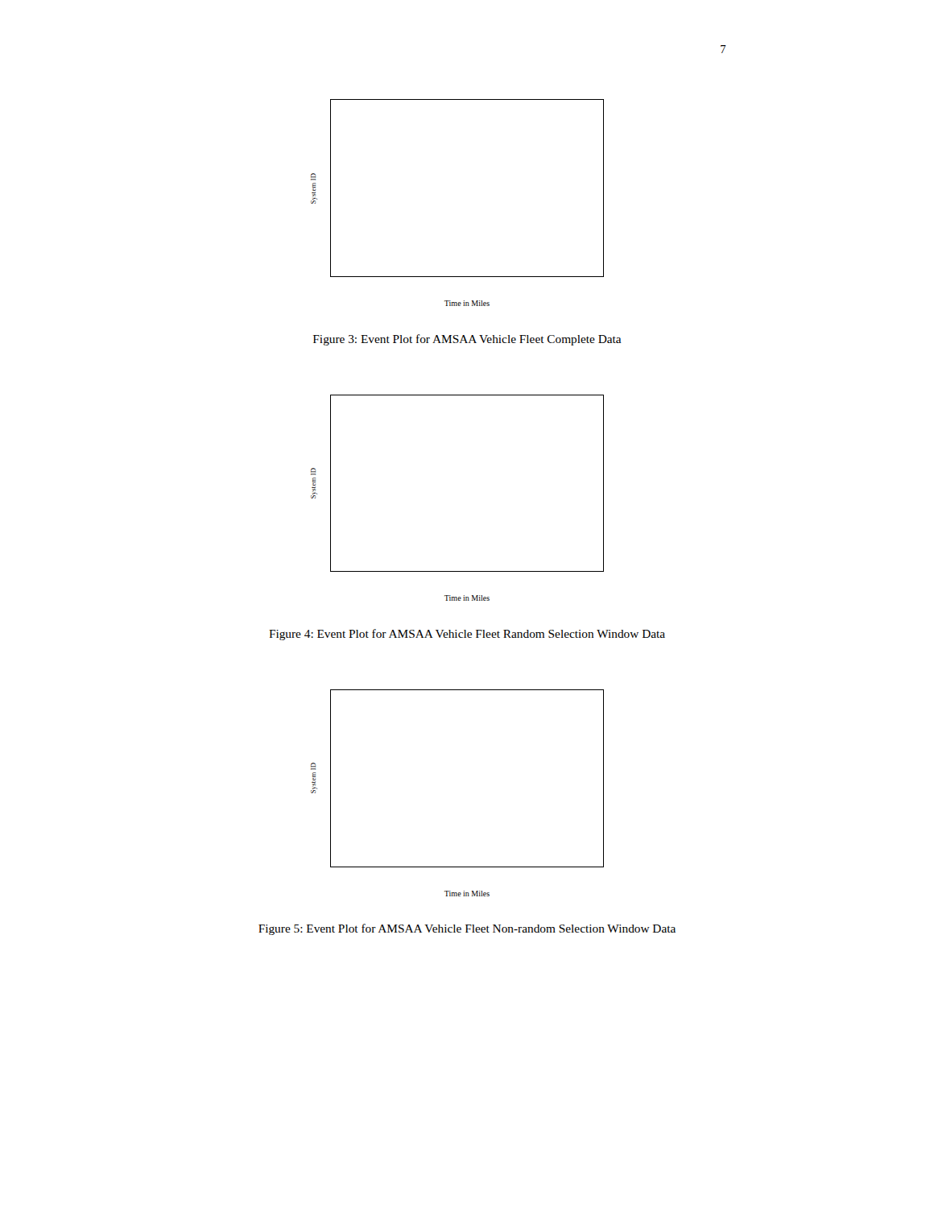7
System ID
Time in Miles
Figure 3: Event Plot for AMSAA Vehicle Fleet Complete Data
System ID
Time in Miles
Figure 4: Event Plot for AMSAA Vehicle Fleet Random Selection Window Data
System ID
Time in Miles
Figure 5: Event Plot for AMSAA Vehicle Fleet Non-random Selection Window Data